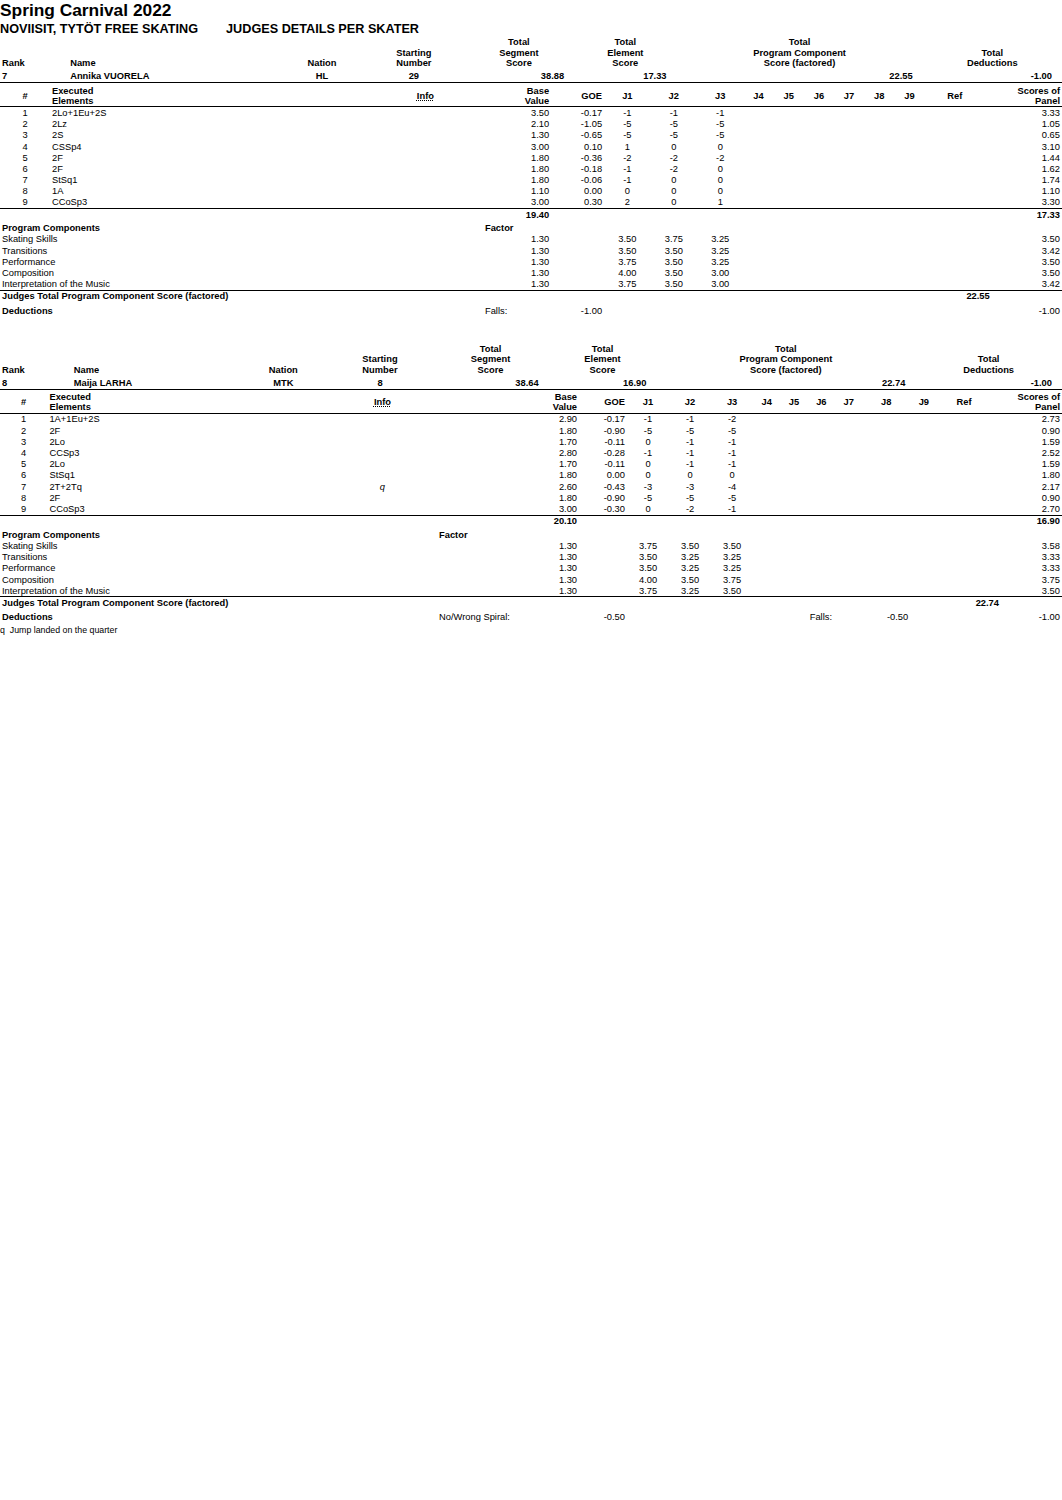Spring Carnival 2022
NOVIISIT, TYTÖT FREE SKATING
JUDGES DETAILS PER SKATER
| Rank | Name | Nation | Starting Number | Total Segment Score | Total Element Score | Total Program Component Score (factored) | Total Deductions |
| --- | --- | --- | --- | --- | --- | --- | --- |
| 7 | Annika VUORELA | HL | 29 | 38.88 | 17.33 | 22.55 | -1.00 |
| # | Executed Elements | Info | Base Value | GOE | J1 | J2 | J3 | J4 | J5 | J6 | J7 | J8 | J9 | Ref | Scores of Panel |
| --- | --- | --- | --- | --- | --- | --- | --- | --- | --- | --- | --- | --- | --- | --- | --- |
| 1 | 2Lo+1Eu+2S | | 3.50 | -0.17 | -1 | -1 | -1 | | | | | | | | 3.33 |
| 2 | 2Lz | | 2.10 | -1.05 | -5 | -5 | -5 | | | | | | | | 1.05 |
| 3 | 2S | | 1.30 | -0.65 | -5 | -5 | -5 | | | | | | | | 0.65 |
| 4 | CSSp4 | | 3.00 | 0.10 | 1 | 0 | 0 | | | | | | | | 3.10 |
| 5 | 2F | | 1.80 | -0.36 | -2 | -2 | -2 | | | | | | | | 1.44 |
| 6 | 2F | | 1.80 | -0.18 | -1 | -2 | 0 | | | | | | | | 1.62 |
| 7 | StSq1 | | 1.80 | -0.06 | -1 | 0 | 0 | | | | | | | | 1.74 |
| 8 | 1A | | 1.10 | 0.00 | 0 | 0 | 0 | | | | | | | | 1.10 |
| 9 | CCoSp3 | | 3.00 | 0.30 | 2 | 0 | 1 | | | | | | | | 3.30 |
| | | | 19.40 | | | | 17.33 |
| Program Components | Factor | |
| Skating Skills | 1.30 | | 3.50 | 3.75 | 3.25 | | | | | | | | 3.50 |
| Transitions | 1.30 | | 3.50 | 3.50 | 3.25 | | | | | | | | 3.42 |
| Performance | 1.30 | | 3.75 | 3.50 | 3.25 | | | | | | | | 3.50 |
| Composition | 1.30 | | 4.00 | 3.50 | 3.00 | | | | | | | | 3.50 |
| Interpretation of the Music | 1.30 | | 3.75 | 3.50 | 3.00 | | | | | | | | 3.42 |
| Judges Total Program Component Score (factored) | | 22.55 |
| Deductions | Falls: | -1.00 | | -1.00 |
| Rank | Name | Nation | Starting Number | Total Segment Score | Total Element Score | Total Program Component Score (factored) | Total Deductions |
| --- | --- | --- | --- | --- | --- | --- | --- |
| 8 | Maija LARHA | MTK | 8 | 38.64 | 16.90 | 22.74 | -1.00 |
| # | Executed Elements | Info | Base Value | GOE | J1 | J2 | J3 | J4 | J5 | J6 | J7 | J8 | J9 | Ref | Scores of Panel |
| --- | --- | --- | --- | --- | --- | --- | --- | --- | --- | --- | --- | --- | --- | --- | --- |
| 1 | 1A+1Eu+2S | | 2.90 | -0.17 | -1 | -1 | -2 | | | | | | | | 2.73 |
| 2 | 2F | | 1.80 | -0.90 | -5 | -5 | -5 | | | | | | | | 0.90 |
| 3 | 2Lo | | 1.70 | -0.11 | 0 | -1 | -1 | | | | | | | | 1.59 |
| 4 | CCSp3 | | 2.80 | -0.28 | -1 | -1 | -1 | | | | | | | | 2.52 |
| 5 | 2Lo | | 1.70 | -0.11 | 0 | -1 | -1 | | | | | | | | 1.59 |
| 6 | StSq1 | | 1.80 | 0.00 | 0 | 0 | 0 | | | | | | | | 1.80 |
| 7 | 2T+2Tq | q | 2.60 | -0.43 | -3 | -3 | -4 | | | | | | | | 2.17 |
| 8 | 2F | | 1.80 | -0.90 | -5 | -5 | -5 | | | | | | | | 0.90 |
| 9 | CCoSp3 | | 3.00 | -0.30 | 0 | -2 | -1 | | | | | | | | 2.70 |
| | | | 20.10 | | | | 16.90 |
| Program Components | Factor | |
| Skating Skills | 1.30 | | 3.75 | 3.50 | 3.50 | | | | | | | | 3.58 |
| Transitions | 1.30 | | 3.50 | 3.25 | 3.25 | | | | | | | | 3.33 |
| Performance | 1.30 | | 3.50 | 3.25 | 3.25 | | | | | | | | 3.33 |
| Composition | 1.30 | | 4.00 | 3.50 | 3.75 | | | | | | | | 3.75 |
| Interpretation of the Music | 1.30 | | 3.75 | 3.25 | 3.50 | | | | | | | | 3.50 |
| Judges Total Program Component Score (factored) | | 22.74 |
| Deductions | No/Wrong Spiral: | -0.50 | | Falls: | -0.50 | | -1.00 |
q Jump landed on the quarter